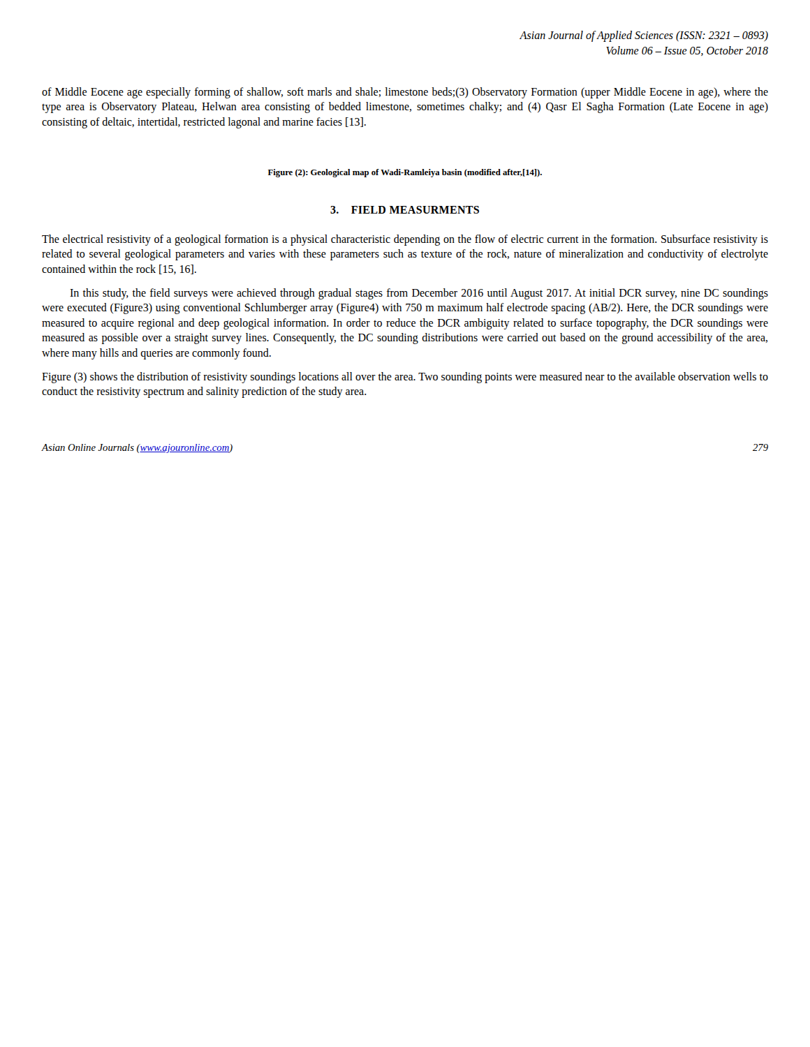Asian Journal of Applied Sciences (ISSN: 2321 – 0893) Volume 06 – Issue 05, October 2018
of Middle Eocene age especially forming of shallow, soft marls and shale; limestone beds;(3) Observatory Formation (upper Middle Eocene in age), where the type area is Observatory Plateau, Helwan area consisting of bedded limestone, sometimes chalky; and (4) Qasr El Sagha Formation (Late Eocene in age) consisting of deltaic, intertidal, restricted lagonal and marine facies [13].
Figure (2): Geological map of Wadi-Ramleiya basin (modified after,[14]).
3. FIELD MEASURMENTS
The electrical resistivity of a geological formation is a physical characteristic depending on the flow of electric current in the formation. Subsurface resistivity is related to several geological parameters and varies with these parameters such as texture of the rock, nature of mineralization and conductivity of electrolyte contained within the rock [15, 16].
In this study, the field surveys were achieved through gradual stages from December 2016 until August 2017. At initial DCR survey, nine DC soundings were executed (Figure3) using conventional Schlumberger array (Figure4) with 750 m maximum half electrode spacing (AB/2). Here, the DCR soundings were measured to acquire regional and deep geological information. In order to reduce the DCR ambiguity related to surface topography, the DCR soundings were measured as possible over a straight survey lines. Consequently, the DC sounding distributions were carried out based on the ground accessibility of the area, where many hills and queries are commonly found.
Figure (3) shows the distribution of resistivity soundings locations all over the area. Two sounding points were measured near to the available observation wells to conduct the resistivity spectrum and salinity prediction of the study area.
Asian Online Journals (www.ajouronline.com) 279